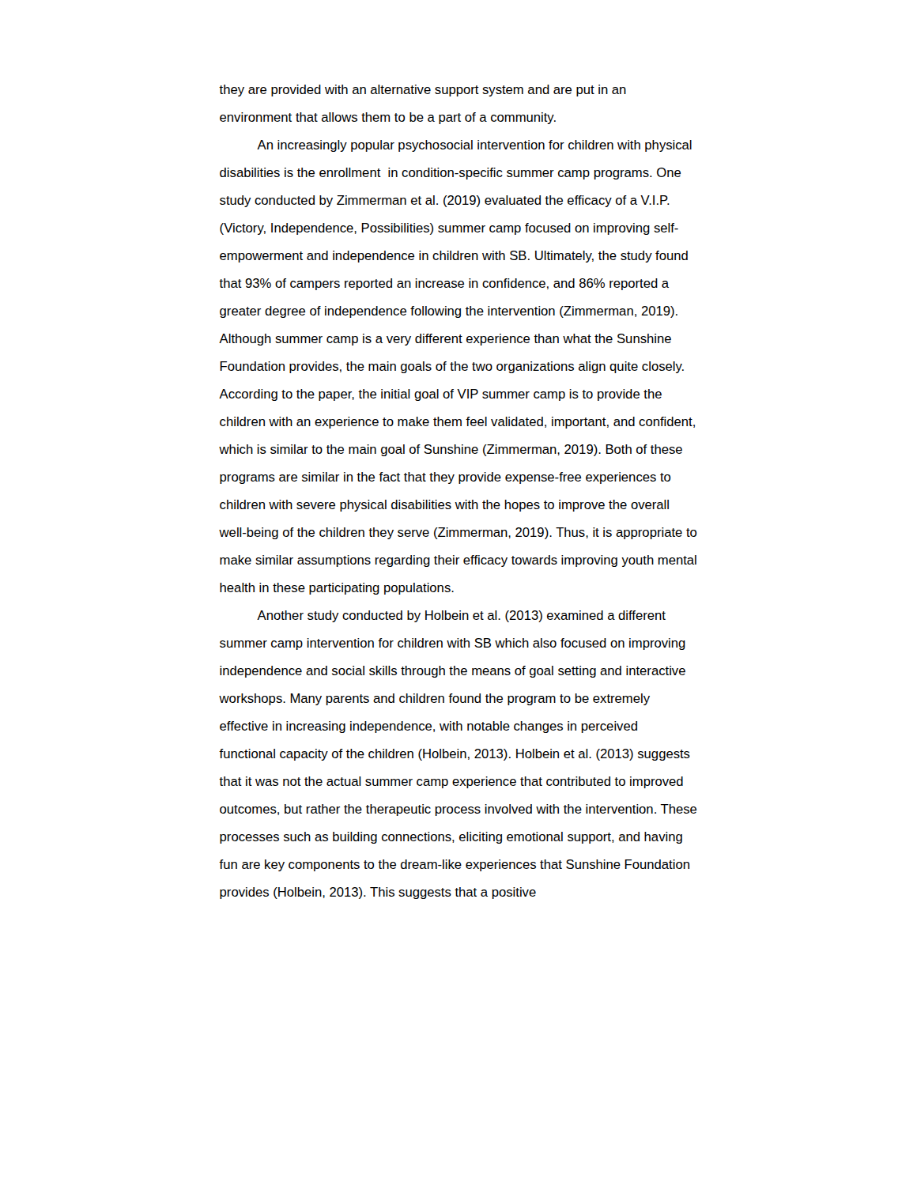they are provided with an alternative support system and are put in an environment that allows them to be a part of a community.
An increasingly popular psychosocial intervention for children with physical disabilities is the enrollment in condition-specific summer camp programs. One study conducted by Zimmerman et al. (2019) evaluated the efficacy of a V.I.P. (Victory, Independence, Possibilities) summer camp focused on improving self-empowerment and independence in children with SB. Ultimately, the study found that 93% of campers reported an increase in confidence, and 86% reported a greater degree of independence following the intervention (Zimmerman, 2019). Although summer camp is a very different experience than what the Sunshine Foundation provides, the main goals of the two organizations align quite closely. According to the paper, the initial goal of VIP summer camp is to provide the children with an experience to make them feel validated, important, and confident, which is similar to the main goal of Sunshine (Zimmerman, 2019). Both of these programs are similar in the fact that they provide expense-free experiences to children with severe physical disabilities with the hopes to improve the overall well-being of the children they serve (Zimmerman, 2019). Thus, it is appropriate to make similar assumptions regarding their efficacy towards improving youth mental health in these participating populations.
Another study conducted by Holbein et al. (2013) examined a different summer camp intervention for children with SB which also focused on improving independence and social skills through the means of goal setting and interactive workshops. Many parents and children found the program to be extremely effective in increasing independence, with notable changes in perceived functional capacity of the children (Holbein, 2013). Holbein et al. (2013) suggests that it was not the actual summer camp experience that contributed to improved outcomes, but rather the therapeutic process involved with the intervention. These processes such as building connections, eliciting emotional support, and having fun are key components to the dream-like experiences that Sunshine Foundation provides (Holbein, 2013). This suggests that a positive